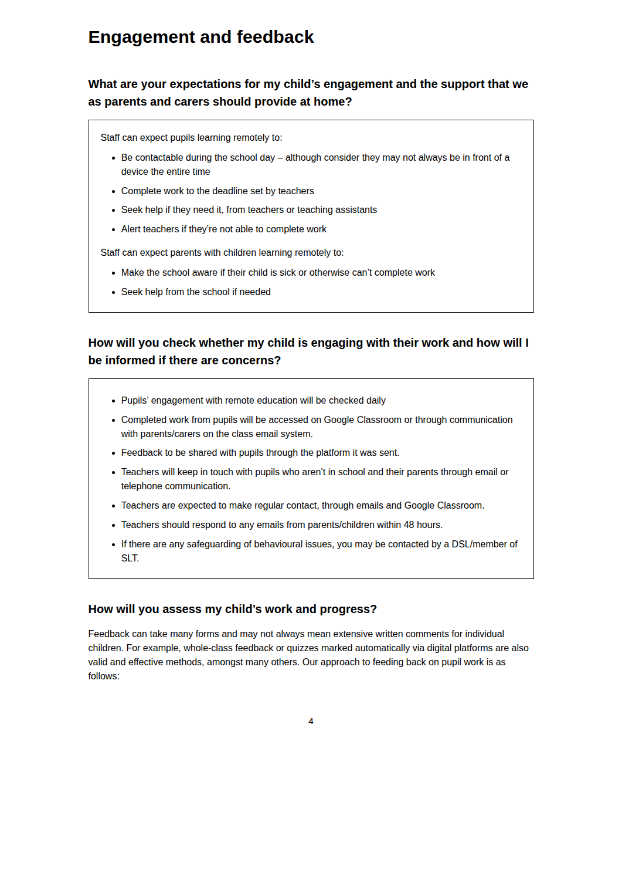Engagement and feedback
What are your expectations for my child’s engagement and the support that we as parents and carers should provide at home?
Staff can expect pupils learning remotely to:
Be contactable during the school day – although consider they may not always be in front of a device the entire time
Complete work to the deadline set by teachers
Seek help if they need it, from teachers or teaching assistants
Alert teachers if they’re not able to complete work
Staff can expect parents with children learning remotely to:
Make the school aware if their child is sick or otherwise can’t complete work
Seek help from the school if needed
How will you check whether my child is engaging with their work and how will I be informed if there are concerns?
Pupils’ engagement with remote education will be checked daily
Completed work from pupils will be accessed on Google Classroom or through communication with parents/carers on the class email system.
Feedback to be shared with pupils through the platform it was sent.
Teachers will keep in touch with pupils who aren’t in school and their parents through email or telephone communication.
Teachers are expected to make regular contact, through emails and Google Classroom.
Teachers should respond to any emails from parents/children within 48 hours.
If there are any safeguarding of behavioural issues, you may be contacted by a DSL/member of SLT.
How will you assess my child’s work and progress?
Feedback can take many forms and may not always mean extensive written comments for individual children. For example, whole-class feedback or quizzes marked automatically via digital platforms are also valid and effective methods, amongst many others. Our approach to feeding back on pupil work is as follows:
4